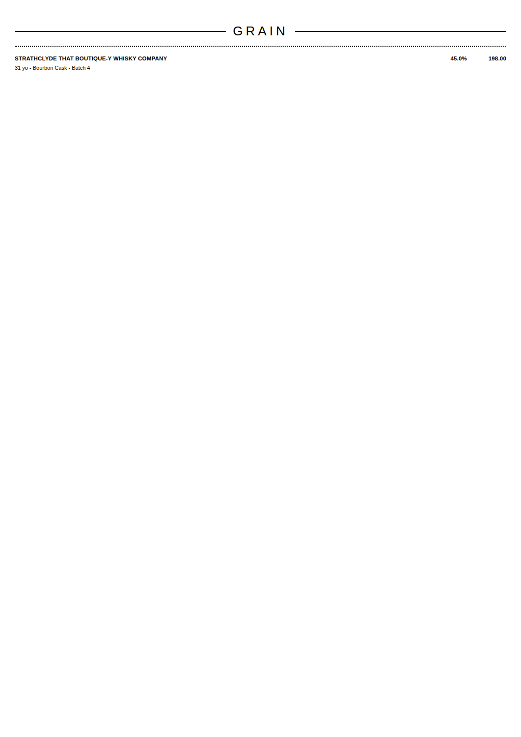GRAIN
Strathclyde That Boutique-y Whisky Company 45.0% 198.00
31 yo - Bourbon Cask - Batch 4